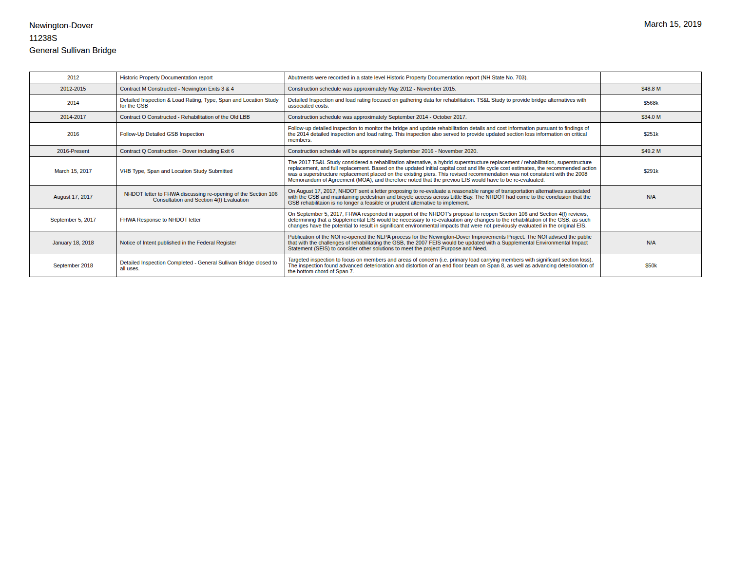Newington-Dover
11238S
General Sullivan Bridge
March 15, 2019
| 2012 | Historic Property Documentation report | Abutments were recorded in a state level Historic Property Documentation report (NH State No. 703). | |
| 2012-2015 | Contract M Constructed - Newington Exits 3 & 4 | Construction schedule was approximately May 2012 - November 2015. | $48.8 M |
| 2014 | Detailed Inspection & Load Rating, Type, Span and Location Study for the GSB | Detailed Inspection and load rating focused on gathering data for rehabilitation. TS&L Study to provide bridge alternatives with associated costs. | $568k |
| 2014-2017 | Contract O Constructed - Rehabilitation of the Old LBB | Construction schedule was approximately September 2014 - October 2017. | $34.0 M |
| 2016 | Follow-Up Detailed GSB Inspection | Follow-up detailed inspection to monitor the bridge and update rehabilitation details and cost information pursuant to findings of the 2014 detailed inspection and load rating. This inspection also served to provide updated section loss information on critical members. | $251k |
| 2016-Present | Contract Q Construction - Dover including Exit 6 | Construction schedule will be approximately September 2016 - November 2020. | $49.2 M |
| March 15, 2017 | VHB Type, Span and Location Study Submitted | The 2017 TS&L Study considered a rehabilitation alternative, a hybrid superstructure replacement / rehabilitation, superstructure replacement, and full replacement. Based on the updated initial capital cost and life cycle cost estimates, the recommended action was a superstructure replacement placed on the existing piers. This revised recommendation was not consistent with the 2008 Memorandum of Agreement (MOA), and therefore noted that the previou EIS would have to be re-evaluated. | $291k |
| August 17, 2017 | NHDOT letter to FHWA discussing re-opening of the Section 106 Consultation and Section 4(f) Evaluation | On August 17, 2017, NHDOT sent a letter proposing to re-evaluate a reasonable range of transportation alternatives associated with the GSB and maintaining pedestrian and bicycle access across Little Bay. The NHDOT had come to the conclusion that the GSB rehabilitaion is no longer a feasible or prudent alternative to implement. | N/A |
| September 5, 2017 | FHWA Response to NHDOT letter | On September 5, 2017, FHWA responded in support of the NHDOT's proposal to reopen Section 106 and Section 4(f) reviews, determining that a Supplemental EIS would be necessary to re-evaluation any changes to the rehabilitation of the GSB, as such changes have the potential to result in significant environmental impacts that were not previously evaluated in the original EIS. | |
| January 18, 2018 | Notice of Intent published in the Federal Register | Publication of the NOI re-opened the NEPA process for the Newington-Dover Improvements Project. The NOI advised the public that with the challenges of rehabilitating the GSB, the 2007 FEIS would be updated with a Supplemental Environmental Impact Statement (SEIS) to consider other solutions to meet the project Purpose and Need. | N/A |
| September 2018 | Detailed Inspection Completed - General Sullivan Bridge closed to all uses. | Targeted inspection to focus on members and areas of concern (i.e. primary load carrying members with significant section loss). The inspection found advanced deterioration and distortion of an end floor beam on Span 8, as well as advancing deterioration of the bottom chord of Span 7. | $50k |